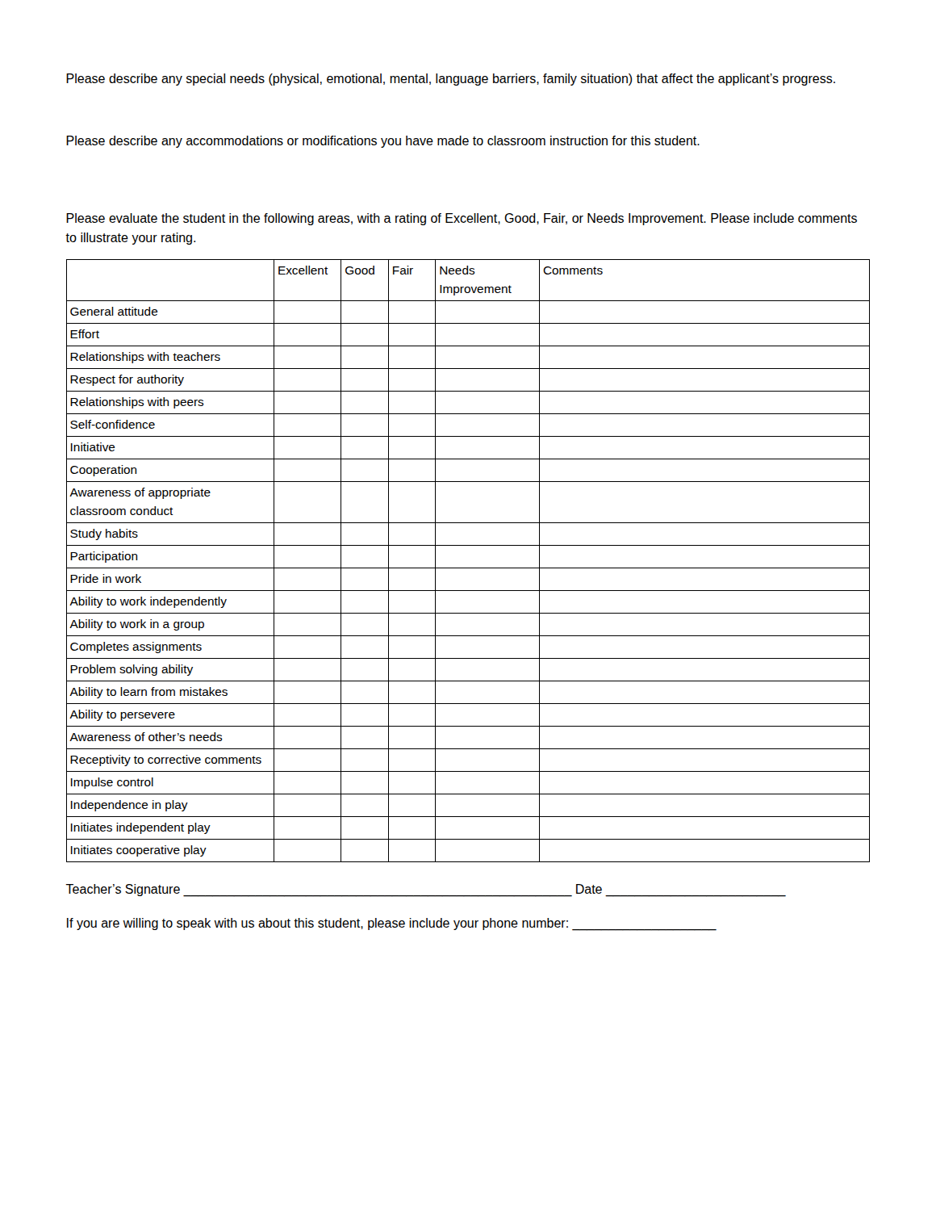Please describe any special needs (physical, emotional, mental, language barriers, family situation) that affect the applicant’s progress.
Please describe any accommodations or modifications you have made to classroom instruction for this student.
Please evaluate the student in the following areas, with a rating of Excellent, Good, Fair, or Needs Improvement. Please include comments to illustrate your rating.
| | Excellent | Good | Fair | Needs Improvement | Comments |
| --- | --- | --- | --- | --- | --- |
| General attitude | | | | | |
| Effort | | | | | |
| Relationships with teachers | | | | | |
| Respect for authority | | | | | |
| Relationships with peers | | | | | |
| Self-confidence | | | | | |
| Initiative | | | | | |
| Cooperation | | | | | |
| Awareness of appropriate classroom conduct | | | | | |
| Study habits | | | | | |
| Participation | | | | | |
| Pride in work | | | | | |
| Ability to work independently | | | | | |
| Ability to work in a group | | | | | |
| Completes assignments | | | | | |
| Problem solving ability | | | | | |
| Ability to learn from mistakes | | | | | |
| Ability to persevere | | | | | |
| Awareness of other’s needs | | | | | |
| Receptivity to corrective comments | | | | | |
| Impulse control | | | | | |
| Independence in play | | | | | |
| Initiates independent play | | | | | |
| Initiates cooperative play | | | | | |
Teacher’s Signature ______________________________________________________ Date _________________________
If you are willing to speak with us about this student, please include your phone number: ____________________